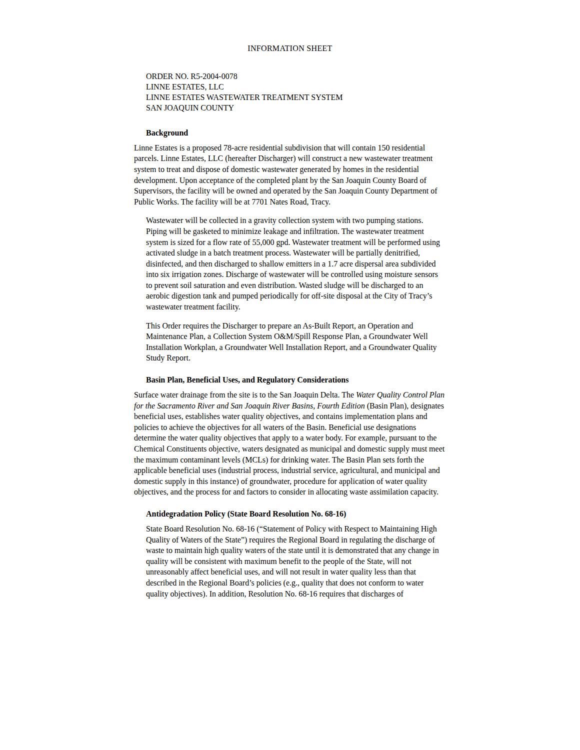INFORMATION SHEET
ORDER NO. R5-2004-0078
LINNE ESTATES, LLC
LINNE ESTATES WASTEWATER TREATMENT SYSTEM
SAN JOAQUIN COUNTY
Background
Linne Estates is a proposed 78-acre residential subdivision that will contain 150 residential parcels. Linne Estates, LLC (hereafter Discharger) will construct a new wastewater treatment system to treat and dispose of domestic wastewater generated by homes in the residential development. Upon acceptance of the completed plant by the San Joaquin County Board of Supervisors, the facility will be owned and operated by the San Joaquin County Department of Public Works. The facility will be at 7701 Nates Road, Tracy.
Wastewater will be collected in a gravity collection system with two pumping stations. Piping will be gasketed to minimize leakage and infiltration. The wastewater treatment system is sized for a flow rate of 55,000 gpd. Wastewater treatment will be performed using activated sludge in a batch treatment process. Wastewater will be partially denitrified, disinfected, and then discharged to shallow emitters in a 1.7 acre dispersal area subdivided into six irrigation zones. Discharge of wastewater will be controlled using moisture sensors to prevent soil saturation and even distribution. Wasted sludge will be discharged to an aerobic digestion tank and pumped periodically for off-site disposal at the City of Tracy’s wastewater treatment facility.
This Order requires the Discharger to prepare an As-Built Report, an Operation and Maintenance Plan, a Collection System O&M/Spill Response Plan, a Groundwater Well Installation Workplan, a Groundwater Well Installation Report, and a Groundwater Quality Study Report.
Basin Plan, Beneficial Uses, and Regulatory Considerations
Surface water drainage from the site is to the San Joaquin Delta. The Water Quality Control Plan for the Sacramento River and San Joaquin River Basins, Fourth Edition (Basin Plan), designates beneficial uses, establishes water quality objectives, and contains implementation plans and policies to achieve the objectives for all waters of the Basin. Beneficial use designations determine the water quality objectives that apply to a water body. For example, pursuant to the Chemical Constituents objective, waters designated as municipal and domestic supply must meet the maximum contaminant levels (MCLs) for drinking water. The Basin Plan sets forth the applicable beneficial uses (industrial process, industrial service, agricultural, and municipal and domestic supply in this instance) of groundwater, procedure for application of water quality objectives, and the process for and factors to consider in allocating waste assimilation capacity.
Antidegradation Policy (State Board Resolution No. 68-16)
State Board Resolution No. 68-16 (“Statement of Policy with Respect to Maintaining High Quality of Waters of the State”) requires the Regional Board in regulating the discharge of waste to maintain high quality waters of the state until it is demonstrated that any change in quality will be consistent with maximum benefit to the people of the State, will not unreasonably affect beneficial uses, and will not result in water quality less than that described in the Regional Board’s policies (e.g., quality that does not conform to water quality objectives). In addition, Resolution No. 68-16 requires that discharges of